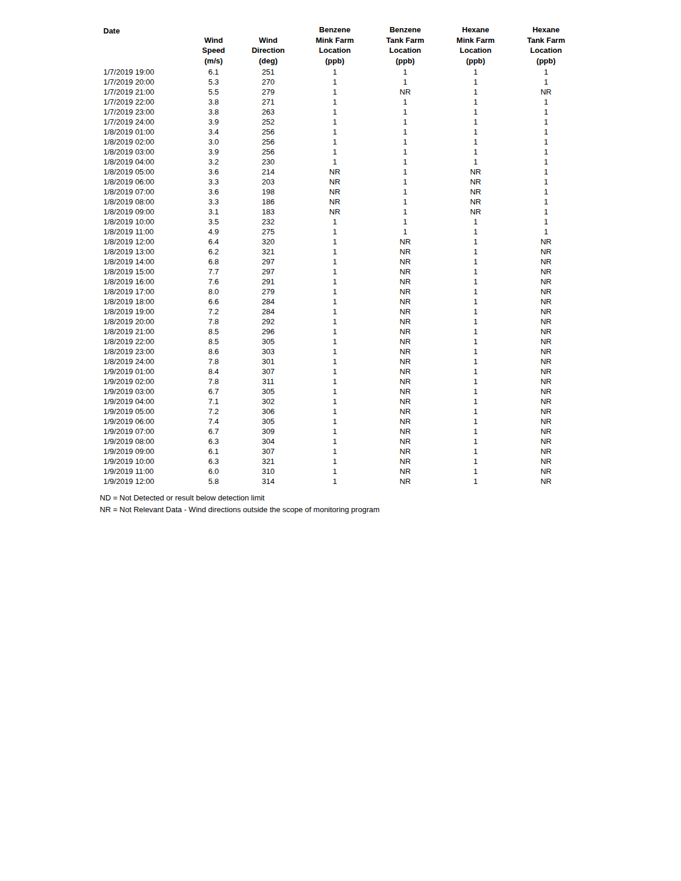| Date | Wind Speed (m/s) | Wind Direction (deg) | Benzene Mink Farm Location (ppb) | Benzene Tank Farm Location (ppb) | Hexane Mink Farm Location (ppb) | Hexane Tank Farm Location (ppb) |
| --- | --- | --- | --- | --- | --- | --- |
| 1/7/2019 19:00 | 6.1 | 251 | 1 | 1 | 1 | 1 |
| 1/7/2019 20:00 | 5.3 | 270 | 1 | 1 | 1 | 1 |
| 1/7/2019 21:00 | 5.5 | 279 | 1 | NR | 1 | NR |
| 1/7/2019 22:00 | 3.8 | 271 | 1 | 1 | 1 | 1 |
| 1/7/2019 23:00 | 3.8 | 263 | 1 | 1 | 1 | 1 |
| 1/7/2019 24:00 | 3.9 | 252 | 1 | 1 | 1 | 1 |
| 1/8/2019 01:00 | 3.4 | 256 | 1 | 1 | 1 | 1 |
| 1/8/2019 02:00 | 3.0 | 256 | 1 | 1 | 1 | 1 |
| 1/8/2019 03:00 | 3.9 | 256 | 1 | 1 | 1 | 1 |
| 1/8/2019 04:00 | 3.2 | 230 | 1 | 1 | 1 | 1 |
| 1/8/2019 05:00 | 3.6 | 214 | NR | 1 | NR | 1 |
| 1/8/2019 06:00 | 3.3 | 203 | NR | 1 | NR | 1 |
| 1/8/2019 07:00 | 3.6 | 198 | NR | 1 | NR | 1 |
| 1/8/2019 08:00 | 3.3 | 186 | NR | 1 | NR | 1 |
| 1/8/2019 09:00 | 3.1 | 183 | NR | 1 | NR | 1 |
| 1/8/2019 10:00 | 3.5 | 232 | 1 | 1 | 1 | 1 |
| 1/8/2019 11:00 | 4.9 | 275 | 1 | 1 | 1 | 1 |
| 1/8/2019 12:00 | 6.4 | 320 | 1 | NR | 1 | NR |
| 1/8/2019 13:00 | 6.2 | 321 | 1 | NR | 1 | NR |
| 1/8/2019 14:00 | 6.8 | 297 | 1 | NR | 1 | NR |
| 1/8/2019 15:00 | 7.7 | 297 | 1 | NR | 1 | NR |
| 1/8/2019 16:00 | 7.6 | 291 | 1 | NR | 1 | NR |
| 1/8/2019 17:00 | 8.0 | 279 | 1 | NR | 1 | NR |
| 1/8/2019 18:00 | 6.6 | 284 | 1 | NR | 1 | NR |
| 1/8/2019 19:00 | 7.2 | 284 | 1 | NR | 1 | NR |
| 1/8/2019 20:00 | 7.8 | 292 | 1 | NR | 1 | NR |
| 1/8/2019 21:00 | 8.5 | 296 | 1 | NR | 1 | NR |
| 1/8/2019 22:00 | 8.5 | 305 | 1 | NR | 1 | NR |
| 1/8/2019 23:00 | 8.6 | 303 | 1 | NR | 1 | NR |
| 1/8/2019 24:00 | 7.8 | 301 | 1 | NR | 1 | NR |
| 1/9/2019 01:00 | 8.4 | 307 | 1 | NR | 1 | NR |
| 1/9/2019 02:00 | 7.8 | 311 | 1 | NR | 1 | NR |
| 1/9/2019 03:00 | 6.7 | 305 | 1 | NR | 1 | NR |
| 1/9/2019 04:00 | 7.1 | 302 | 1 | NR | 1 | NR |
| 1/9/2019 05:00 | 7.2 | 306 | 1 | NR | 1 | NR |
| 1/9/2019 06:00 | 7.4 | 305 | 1 | NR | 1 | NR |
| 1/9/2019 07:00 | 6.7 | 309 | 1 | NR | 1 | NR |
| 1/9/2019 08:00 | 6.3 | 304 | 1 | NR | 1 | NR |
| 1/9/2019 09:00 | 6.1 | 307 | 1 | NR | 1 | NR |
| 1/9/2019 10:00 | 6.3 | 321 | 1 | NR | 1 | NR |
| 1/9/2019 11:00 | 6.0 | 310 | 1 | NR | 1 | NR |
| 1/9/2019 12:00 | 5.8 | 314 | 1 | NR | 1 | NR |
ND = Not Detected or result below detection limit
NR = Not Relevant Data - Wind directions outside the scope of monitoring program